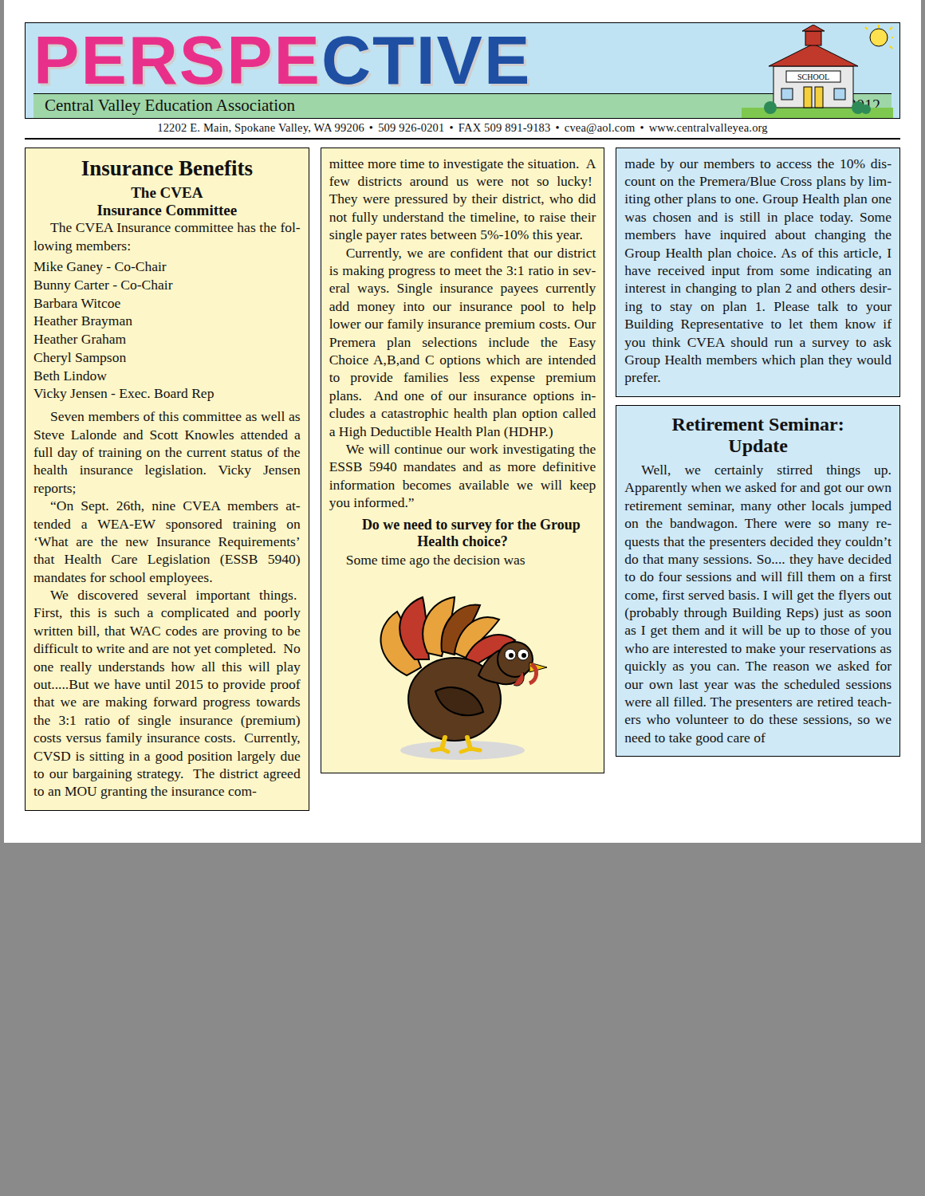PERSPECTIVE
SCHOOL
Central Valley Education Association November 2012
12202 E. Main, Spokane Valley, WA 99206•509 926-0201•FAX 509 891-9183•cvea@aol.com•www.centralvalleyea.org
Insurance Benefits
The CVEA
Insurance Committee
The CVEA Insurance committee has the following members:
Mike Ganey - Co-Chair
Bunny Carter - Co-Chair
Barbara Witcoe
Heather Brayman
Heather Graham
Cheryl Sampson
Beth Lindow
Vicky Jensen - Exec. Board Rep
Seven members of this committee as well as Steve Lalonde and Scott Knowles attended a full day of training on the current status of the health insurance legislation. Vicky Jensen reports;
“On Sept. 26th, nine CVEA members attended a WEA-EW sponsored training on ‘What are the new Insurance Requirements’ that Health Care Legislation (ESSB 5940) mandates for school employees.
We discovered several important things. First, this is such a complicated and poorly written bill, that WAC codes are proving to be difficult to write and are not yet completed. No one really understands how all this will play out.....But we have until 2015 to provide proof that we are making forward progress towards the 3:1 ratio of single insurance (premium) costs versus family insurance costs. Currently, CVSD is sitting in a good position largely due to our bargaining strategy. The district agreed to an MOU granting the insurance com-
mittee more time to investigate the situation. A few districts around us were not so lucky! They were pressured by their district, who did not fully understand the timeline, to raise their single payer rates between 5%-10% this year.
Currently, we are confident that our district is making progress to meet the 3:1 ratio in several ways. Single insurance payees currently add money into our insurance pool to help lower our family insurance premium costs. Our Premera plan selections include the Easy Choice A,B,and C options which are intended to provide families less expense premium plans. And one of our insurance options includes a catastrophic health plan option called a High Deductible Health Plan (HDHP.)
We will continue our work investigating the ESSB 5940 mandates and as more definitive information becomes available we will keep you informed.”
Do we need to survey for the Group Health choice?
Some time ago the decision was
made by our members to access the 10% discount on the Premera/Blue Cross plans by limiting other plans to one. Group Health plan one was chosen and is still in place today. Some members have inquired about changing the Group Health plan choice. As of this article, I have received input from some indicating an interest in changing to plan 2 and others desiring to stay on plan 1. Please talk to your Building Representative to let them know if you think CVEA should run a survey to ask Group Health members which plan they would prefer.
Retirement Seminar:
Update
Well, we certainly stirred things up. Apparently when we asked for and got our own retirement seminar, many other locals jumped on the bandwagon. There were so many requests that the presenters decided they couldn’t do that many sessions. So.... they have decided to do four sessions and will fill them on a first come, first served basis. I will get the flyers out (probably through Building Reps) just as soon as I get them and it will be up to those of you who are interested to make your reservations as quickly as you can. The reason we asked for our own last year was the scheduled sessions were all filled. The presenters are retired teachers who volunteer to do these sessions, so we need to take good care of